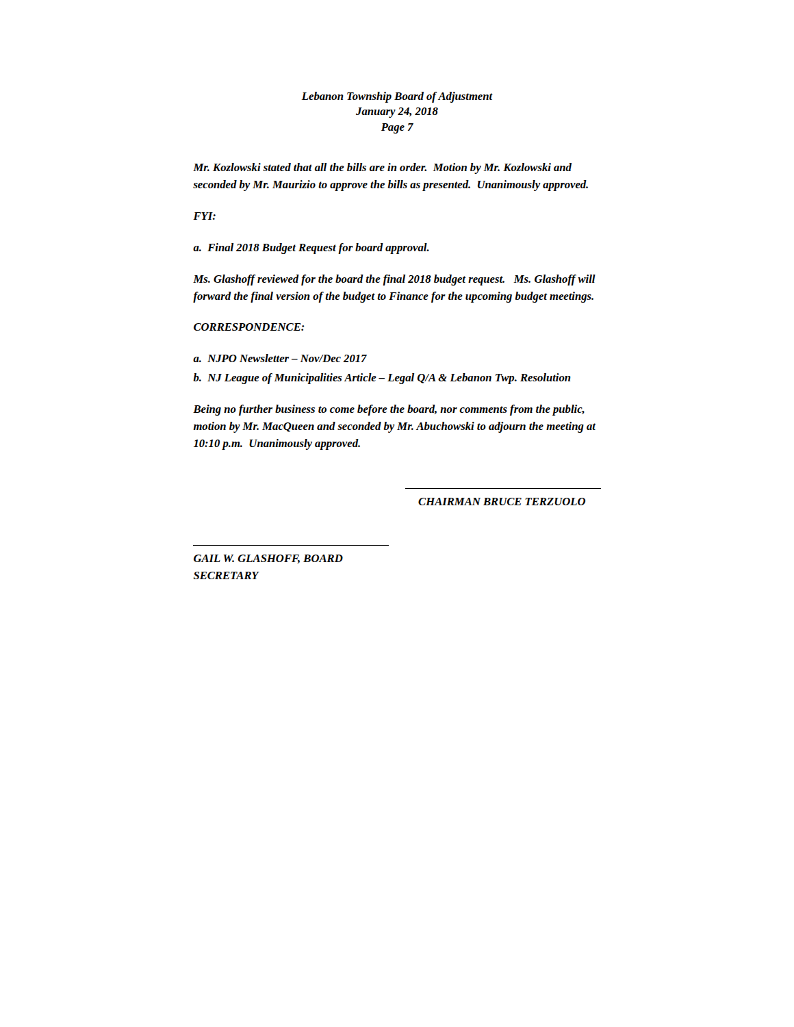Lebanon Township Board of Adjustment
January 24, 2018
Page 7
Mr. Kozlowski stated that all the bills are in order. Motion by Mr. Kozlowski and seconded by Mr. Maurizio to approve the bills as presented. Unanimously approved.
FYI:
a. Final 2018 Budget Request for board approval.
Ms. Glashoff reviewed for the board the final 2018 budget request. Ms. Glashoff will forward the final version of the budget to Finance for the upcoming budget meetings.
CORRESPONDENCE:
a. NJPO Newsletter – Nov/Dec 2017
b. NJ League of Municipalities Article – Legal Q/A & Lebanon Twp. Resolution
Being no further business to come before the board, nor comments from the public, motion by Mr. MacQueen and seconded by Mr. Abuchowski to adjourn the meeting at 10:10 p.m. Unanimously approved.
CHAIRMAN BRUCE TERZUOLO
GAIL W. GLASHOFF, BOARD SECRETARY